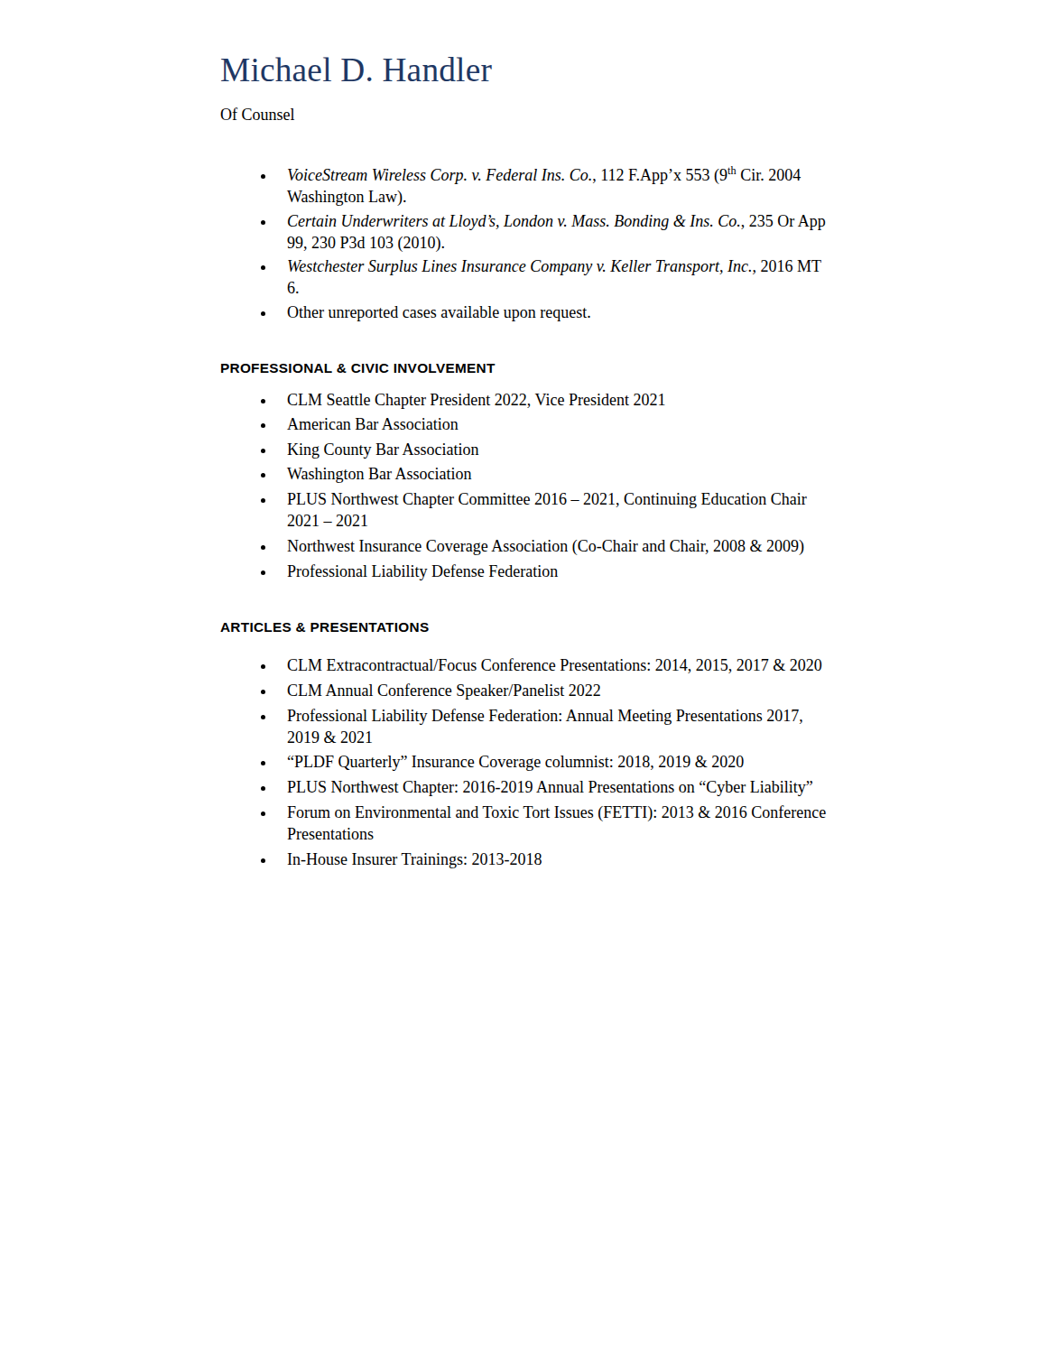Michael D. Handler
Of Counsel
VoiceStream Wireless Corp. v. Federal Ins. Co., 112 F.App’x 553 (9th Cir. 2004 Washington Law).
Certain Underwriters at Lloyd’s, London v. Mass. Bonding & Ins. Co., 235 Or App 99, 230 P3d 103 (2010).
Westchester Surplus Lines Insurance Company v. Keller Transport, Inc., 2016 MT 6.
Other unreported cases available upon request.
PROFESSIONAL & CIVIC INVOLVEMENT
CLM Seattle Chapter President 2022, Vice President 2021
American Bar Association
King County Bar Association
Washington Bar Association
PLUS Northwest Chapter Committee 2016 – 2021, Continuing Education Chair 2021 – 2021
Northwest Insurance Coverage Association (Co-Chair and Chair, 2008 & 2009)
Professional Liability Defense Federation
ARTICLES & PRESENTATIONS
CLM Extracontractual/Focus Conference Presentations: 2014, 2015, 2017 & 2020
CLM Annual Conference Speaker/Panelist 2022
Professional Liability Defense Federation: Annual Meeting Presentations 2017, 2019 & 2021
“PLDF Quarterly” Insurance Coverage columnist: 2018, 2019 & 2020
PLUS Northwest Chapter: 2016-2019 Annual Presentations on “Cyber Liability”
Forum on Environmental and Toxic Tort Issues (FETTI): 2013 & 2016 Conference Presentations
In-House Insurer Trainings: 2013-2018